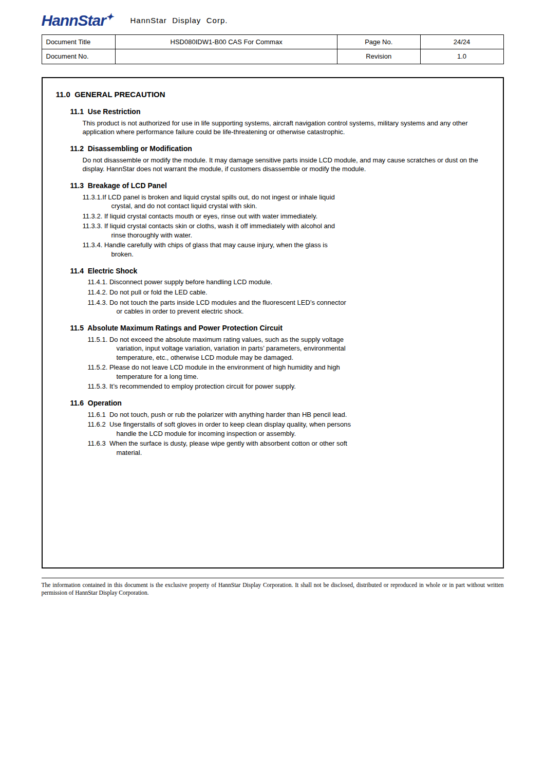HannStar✦ HannStar Display Corp.
| Document Title | HSD080IDW1-B00 CAS For Commax | Page No. | 24/24 |
| Document No. | | Revision | 1.0 |
11.0 GENERAL PRECAUTION
11.1 Use Restriction
This product is not authorized for use in life supporting systems, aircraft navigation control systems, military systems and any other application where performance failure could be life-threatening or otherwise catastrophic.
11.2 Disassembling or Modification
Do not disassemble or modify the module. It may damage sensitive parts inside LCD module, and may cause scratches or dust on the display. HannStar does not warrant the module, if customers disassemble or modify the module.
11.3 Breakage of LCD Panel
11.3.1.If LCD panel is broken and liquid crystal spills out, do not ingest or inhale liquid crystal, and do not contact liquid crystal with skin.
11.3.2. If liquid crystal contacts mouth or eyes, rinse out with water immediately.
11.3.3. If liquid crystal contacts skin or cloths, wash it off immediately with alcohol and rinse thoroughly with water.
11.3.4. Handle carefully with chips of glass that may cause injury, when the glass is broken.
11.4 Electric Shock
11.4.1. Disconnect power supply before handling LCD module.
11.4.2. Do not pull or fold the LED cable.
11.4.3. Do not touch the parts inside LCD modules and the fluorescent LED’s connector or cables in order to prevent electric shock.
11.5 Absolute Maximum Ratings and Power Protection Circuit
11.5.1. Do not exceed the absolute maximum rating values, such as the supply voltage variation, input voltage variation, variation in parts’ parameters, environmental temperature, etc., otherwise LCD module may be damaged.
11.5.2. Please do not leave LCD module in the environment of high humidity and high temperature for a long time.
11.5.3. It’s recommended to employ protection circuit for power supply.
11.6 Operation
11.6.1 Do not touch, push or rub the polarizer with anything harder than HB pencil lead.
11.6.2 Use fingerstalls of soft gloves in order to keep clean display quality, when persons handle the LCD module for incoming inspection or assembly.
11.6.3 When the surface is dusty, please wipe gently with absorbent cotton or other soft material.
The information contained in this document is the exclusive property of HannStar Display Corporation. It shall not be disclosed, distributed or reproduced in whole or in part without written permission of HannStar Display Corporation.